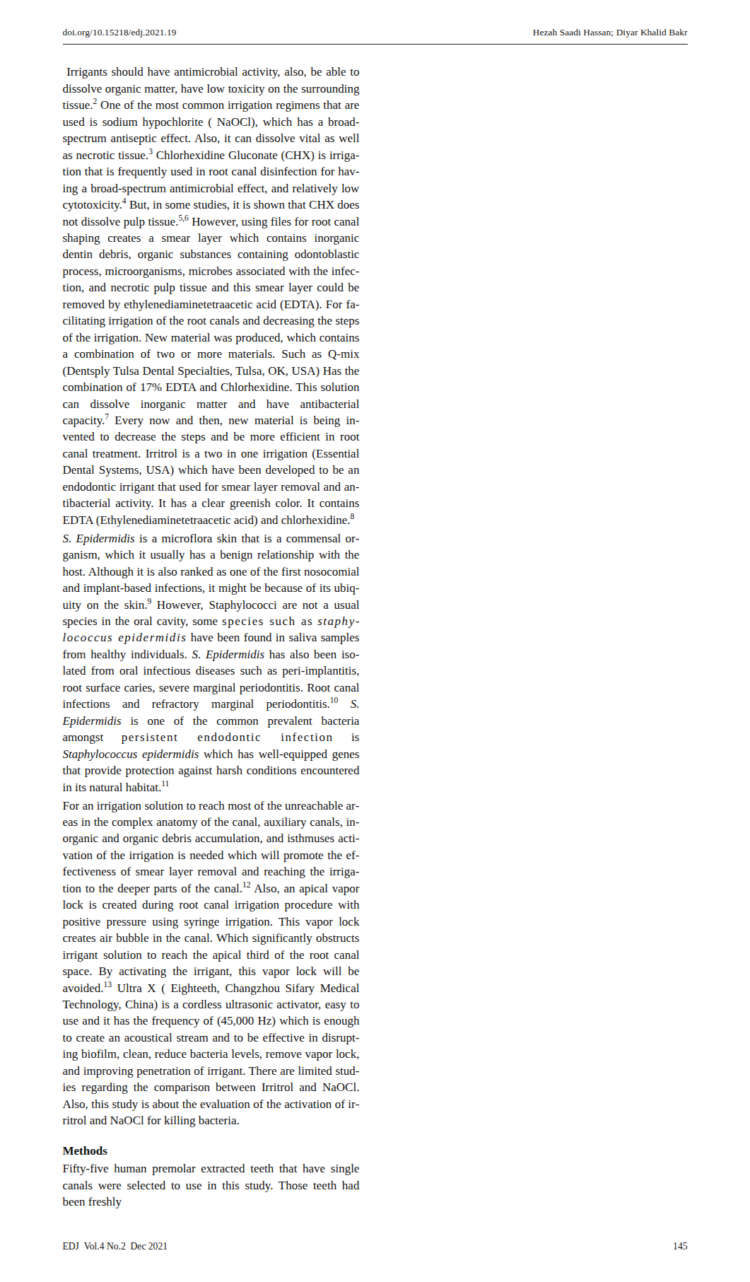doi.org/10.15218/edj.2021.19 Hezah Saadi Hassan; Diyar Khalid Bakr
Irrigants should have antimicrobial activity, also, be able to dissolve organic matter, have low toxicity on the surrounding tissue.2 One of the most common irrigation regimens that are used is sodium hypochlorite ( NaOCl), which has a broad-spectrum antiseptic effect. Also, it can dissolve vital as well as necrotic tissue.3 Chlorhexidine Gluconate (CHX) is irrigation that is frequently used in root canal disinfection for having a broad-spectrum antimicrobial effect, and relatively low cytotoxicity.4 But, in some studies, it is shown that CHX does not dissolve pulp tissue.5,6 However, using files for root canal shaping creates a smear layer which contains inorganic dentin debris, organic substances containing odontoblastic process, microorganisms, microbes associated with the infection, and necrotic pulp tissue and this smear layer could be removed by ethylenediaminetetraacetic acid (EDTA). For facilitating irrigation of the root canals and decreasing the steps of the irrigation. New material was produced, which contains a combination of two or more materials. Such as Q-mix (Dentsply Tulsa Dental Specialties, Tulsa, OK, USA) Has the combination of 17% EDTA and Chlorhexidine. This solution can dissolve inorganic matter and have antibacterial capacity.7 Every now and then, new material is being invented to decrease the steps and be more efficient in root canal treatment. Irritrol is a two in one irrigation (Essential Dental Systems, USA) which have been developed to be an endodontic irrigant that used for smear layer removal and antibacterial activity. It has a clear greenish color. It contains EDTA (Ethylenediaminetetraacetic acid) and chlorhexidine.8
S. Epidermidis is a microflora skin that is a commensal organism, which it usually has a benign relationship with the host. Although it is also ranked as one of the first nosocomial and implant-based infections, it might be because of its ubiquity on the skin.9 However, Staphylococci are not a usual species in the oral cavity, some species such as staphylococcus epidermidis have been found in saliva samples from healthy individuals. S. Epidermidis has also been isolated from oral infectious diseases such as peri-implantitis, root surface caries, severe marginal periodontitis. Root canal infections and refractory marginal periodontitis.10 S. Epidermidis is one of the common prevalent bacteria amongst persistent endodontic infection is Staphylococcus epidermidis which has well-equipped genes that provide protection against harsh conditions encountered in its natural habitat.11
For an irrigation solution to reach most of the unreachable areas in the complex anatomy of the canal, auxiliary canals, inorganic and organic debris accumulation, and isthmuses activation of the irrigation is needed which will promote the effectiveness of smear layer removal and reaching the irrigation to the deeper parts of the canal.12 Also, an apical vapor lock is created during root canal irrigation procedure with positive pressure using syringe irrigation. This vapor lock creates air bubble in the canal. Which significantly obstructs irrigant solution to reach the apical third of the root canal space. By activating the irrigant, this vapor lock will be avoided.13 Ultra X ( Eighteeth, Changzhou Sifary Medical Technology, China) is a cordless ultrasonic activator, easy to use and it has the frequency of (45,000 Hz) which is enough to create an acoustical stream and to be effective in disrupting biofilm, clean, reduce bacteria levels, remove vapor lock, and improving penetration of irrigant. There are limited studies regarding the comparison between Irritrol and NaOCl. Also, this study is about the evaluation of the activation of irritrol and NaOCl for killing bacteria.
Methods
Fifty-five human premolar extracted teeth that have single canals were selected to use in this study. Those teeth had been freshly
EDJ Vol.4 No.2 Dec 2021 145